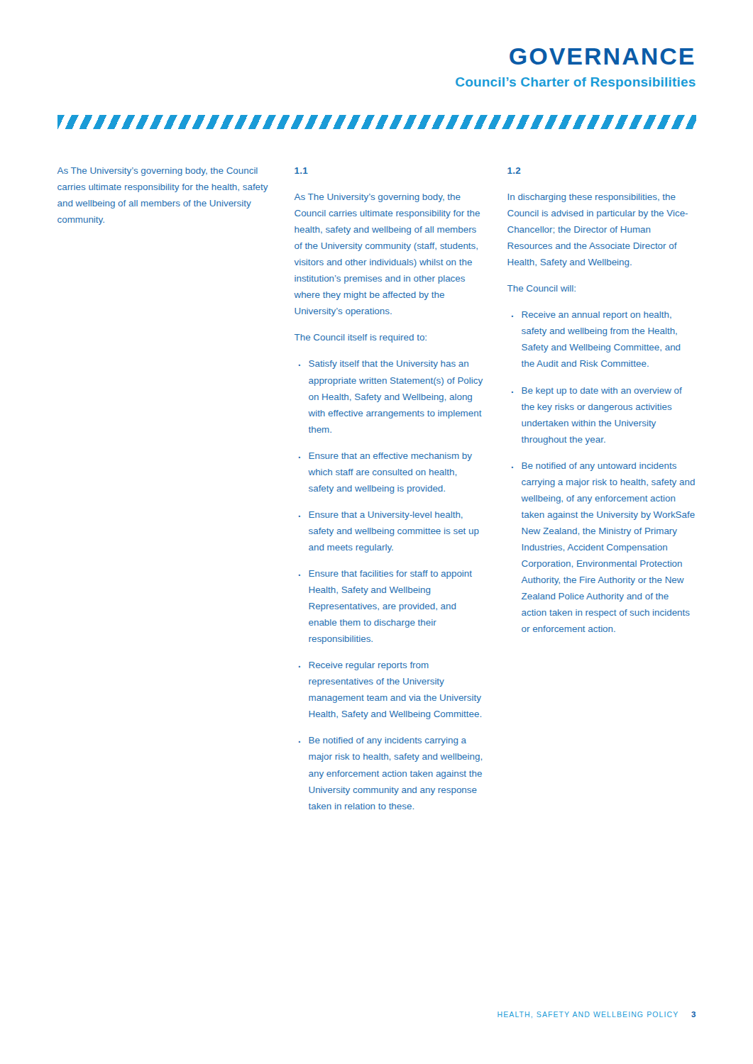Governance
Council’s Charter of Responsibilities
As The University’s governing body, the Council carries ultimate responsibility for the health, safety and wellbeing of all members of the University community.
1.1
As The University’s governing body, the Council carries ultimate responsibility for the health, safety and wellbeing of all members of the University community (staff, students, visitors and other individuals) whilst on the institution’s premises and in other places where they might be affected by the University’s operations.
The Council itself is required to:
Satisfy itself that the University has an appropriate written Statement(s) of Policy on Health, Safety and Wellbeing, along with effective arrangements to implement them.
Ensure that an effective mechanism by which staff are consulted on health, safety and wellbeing is provided.
Ensure that a University-level health, safety and wellbeing committee is set up and meets regularly.
Ensure that facilities for staff to appoint Health, Safety and Wellbeing Representatives, are provided, and enable them to discharge their responsibilities.
Receive regular reports from representatives of the University management team and via the University Health, Safety and Wellbeing Committee.
Be notified of any incidents carrying a major risk to health, safety and wellbeing, any enforcement action taken against the University community and any response taken in relation to these.
1.2
In discharging these responsibilities, the Council is advised in particular by the Vice-Chancellor; the Director of Human Resources and the Associate Director of Health, Safety and Wellbeing.
The Council will:
Receive an annual report on health, safety and wellbeing from the Health, Safety and Wellbeing Committee, and the Audit and Risk Committee.
Be kept up to date with an overview of the key risks or dangerous activities undertaken within the University throughout the year.
Be notified of any untoward incidents carrying a major risk to health, safety and wellbeing, of any enforcement action taken against the University by WorkSafe New Zealand, the Ministry of Primary Industries, Accident Compensation Corporation, Environmental Protection Authority, the Fire Authority or the New Zealand Police Authority and of the action taken in respect of such incidents or enforcement action.
Health, Safety and Wellbeing Policy 3